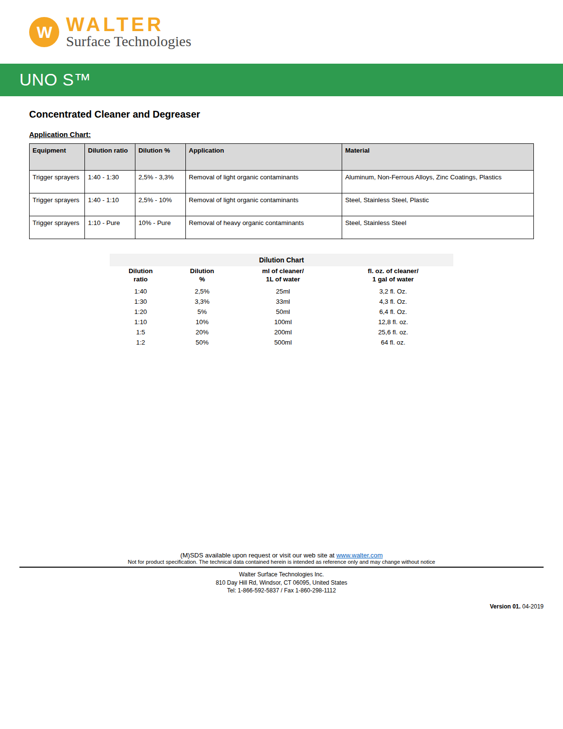WALTER
Surface Technologies
UNO S™
Concentrated Cleaner and Degreaser
Application Chart:
| Equipment | Dilution ratio | Dilution % | Application | Material |
| --- | --- | --- | --- | --- |
| Trigger sprayers | 1:40 - 1:30 | 2,5% - 3,3% | Removal of light organic contaminants | Aluminum, Non-Ferrous Alloys, Zinc Coatings, Plastics |
| Trigger sprayers | 1:40 - 1:10 | 2,5% - 10% | Removal of light organic contaminants | Steel, Stainless Steel, Plastic |
| Trigger sprayers | 1:10 - Pure | 10% - Pure | Removal of heavy organic contaminants | Steel, Stainless Steel |
Dilution Chart
| Dilution ratio | Dilution % | ml of cleaner/ 1L of water | fl. oz. of cleaner/ 1 gal of water |
| --- | --- | --- | --- |
| 1:40 | 2,5% | 25ml | 3,2 fl. Oz. |
| 1:30 | 3,3% | 33ml | 4,3 fl. Oz. |
| 1:20 | 5% | 50ml | 6,4 fl. Oz. |
| 1:10 | 10% | 100ml | 12,8 fl. oz. |
| 1:5 | 20% | 200ml | 25,6 fl. oz. |
| 1:2 | 50% | 500ml | 64 fl. oz. |
(M)SDS available upon request or visit our web site at www.walter.com
Not for product specification. The technical data contained herein is intended as reference only and may change without notice
Walter Surface Technologies Inc.
810 Day Hill Rd, Windsor, CT 06095, United States
Tel: 1-866-592-5837 / Fax 1-860-298-1112
Version 01. 04-2019